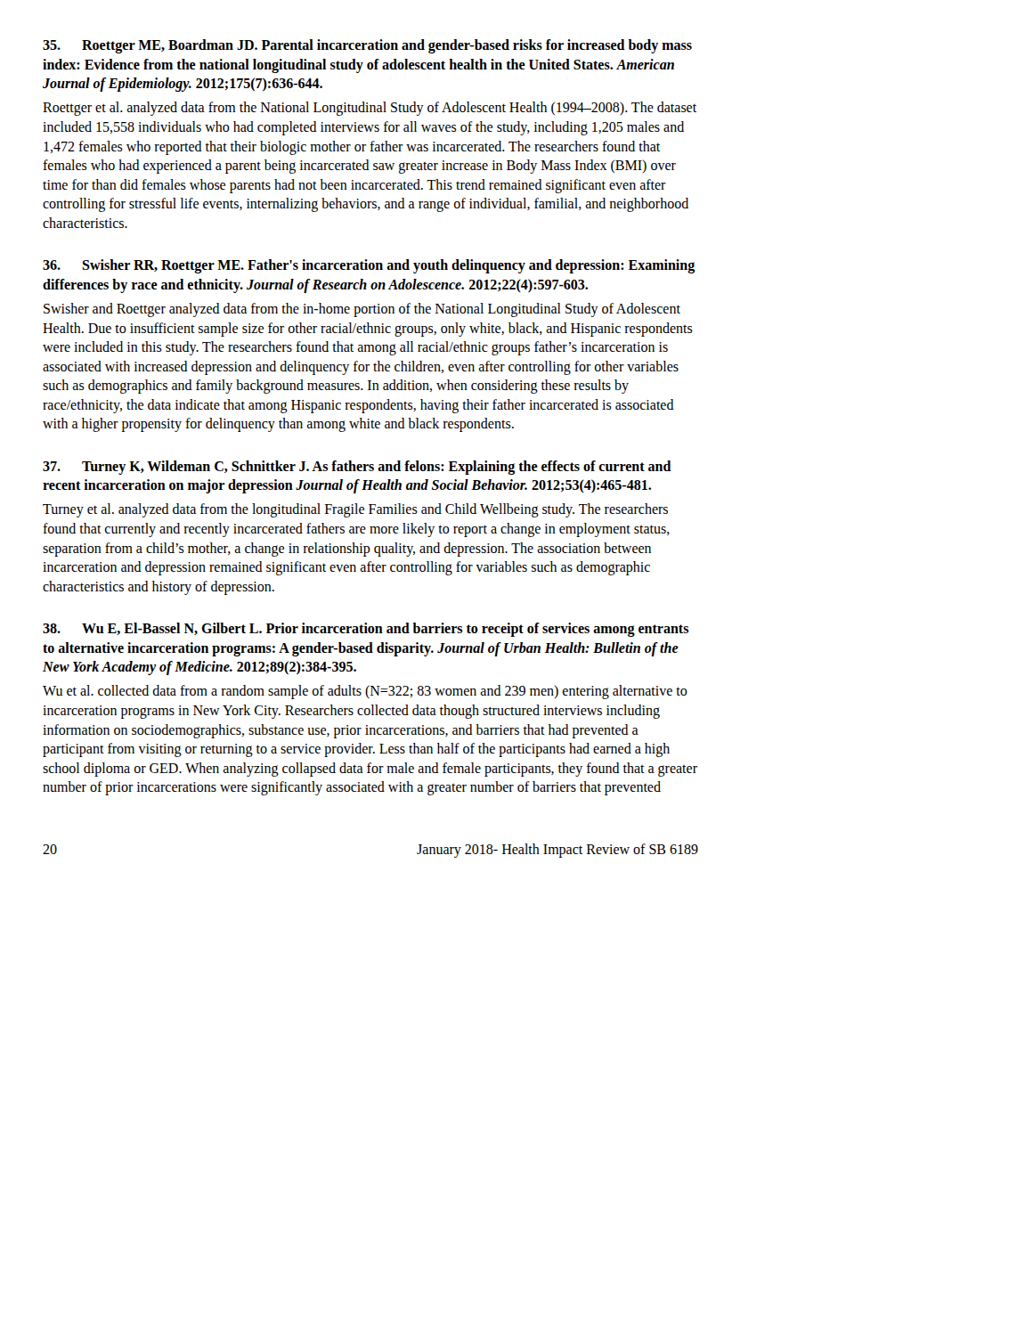35. Roettger ME, Boardman JD. Parental incarceration and gender-based risks for increased body mass index: Evidence from the national longitudinal study of adolescent health in the United States. American Journal of Epidemiology. 2012;175(7):636-644.
Roettger et al. analyzed data from the National Longitudinal Study of Adolescent Health (1994–2008). The dataset included 15,558 individuals who had completed interviews for all waves of the study, including 1,205 males and 1,472 females who reported that their biologic mother or father was incarcerated. The researchers found that females who had experienced a parent being incarcerated saw greater increase in Body Mass Index (BMI) over time for than did females whose parents had not been incarcerated. This trend remained significant even after controlling for stressful life events, internalizing behaviors, and a range of individual, familial, and neighborhood characteristics.
36. Swisher RR, Roettger ME. Father's incarceration and youth delinquency and depression: Examining differences by race and ethnicity. Journal of Research on Adolescence. 2012;22(4):597-603.
Swisher and Roettger analyzed data from the in-home portion of the National Longitudinal Study of Adolescent Health. Due to insufficient sample size for other racial/ethnic groups, only white, black, and Hispanic respondents were included in this study. The researchers found that among all racial/ethnic groups father’s incarceration is associated with increased depression and delinquency for the children, even after controlling for other variables such as demographics and family background measures. In addition, when considering these results by race/ethnicity, the data indicate that among Hispanic respondents, having their father incarcerated is associated with a higher propensity for delinquency than among white and black respondents.
37. Turney K, Wildeman C, Schnittker J. As fathers and felons: Explaining the effects of current and recent incarceration on major depression Journal of Health and Social Behavior. 2012;53(4):465-481.
Turney et al. analyzed data from the longitudinal Fragile Families and Child Wellbeing study. The researchers found that currently and recently incarcerated fathers are more likely to report a change in employment status, separation from a child’s mother, a change in relationship quality, and depression. The association between incarceration and depression remained significant even after controlling for variables such as demographic characteristics and history of depression.
38. Wu E, El-Bassel N, Gilbert L. Prior incarceration and barriers to receipt of services among entrants to alternative incarceration programs: A gender-based disparity. Journal of Urban Health: Bulletin of the New York Academy of Medicine. 2012;89(2):384-395.
Wu et al. collected data from a random sample of adults (N=322; 83 women and 239 men) entering alternative to incarceration programs in New York City. Researchers collected data though structured interviews including information on sociodemographics, substance use, prior incarcerations, and barriers that had prevented a participant from visiting or returning to a service provider. Less than half of the participants had earned a high school diploma or GED. When analyzing collapsed data for male and female participants, they found that a greater number of prior incarcerations were significantly associated with a greater number of barriers that prevented
20 January 2018- Health Impact Review of SB 6189